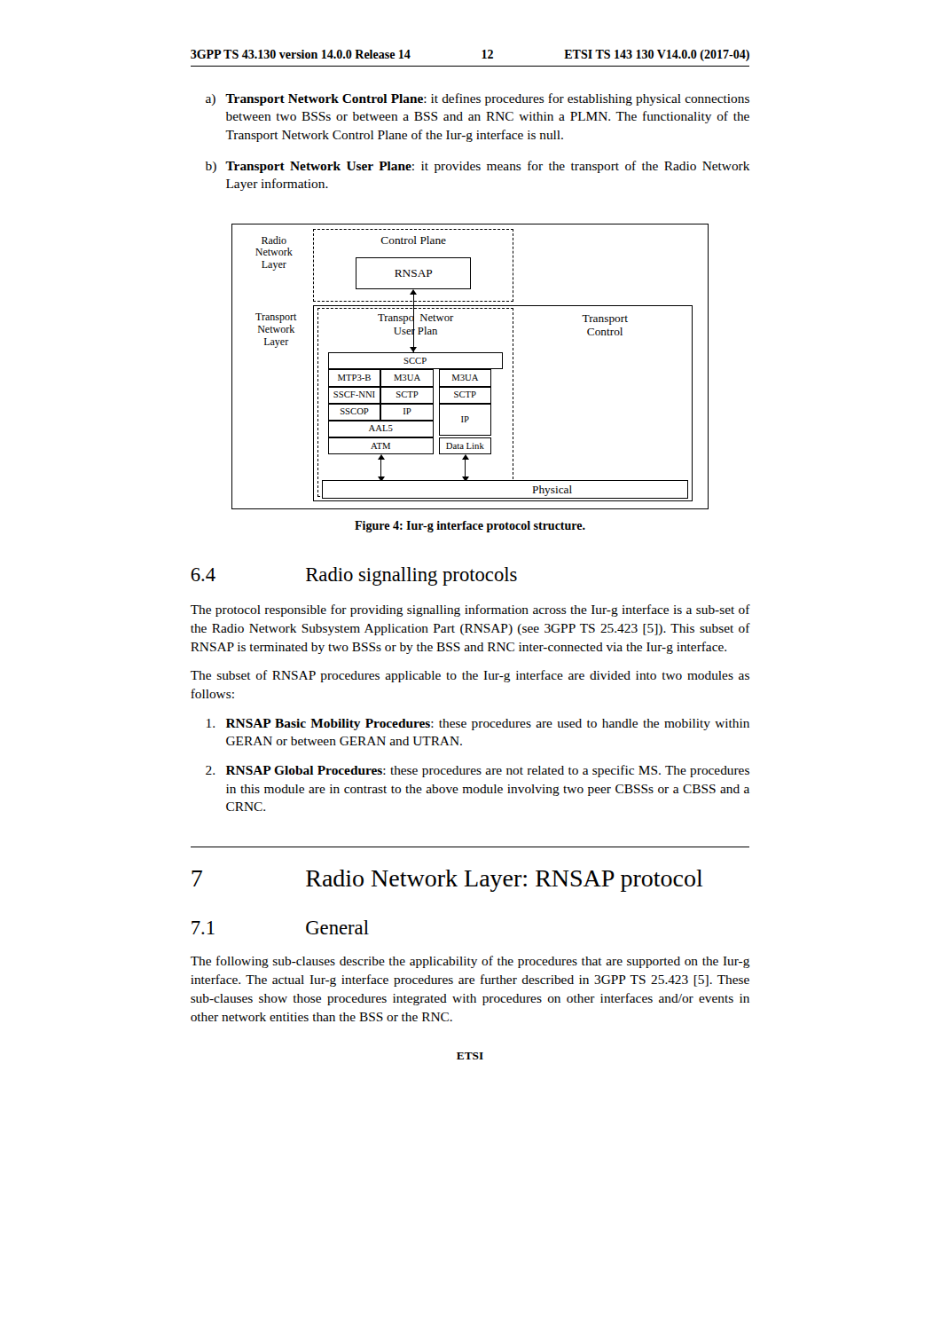3GPP TS 43.130 version 14.0.0 Release 14
12
ETSI TS 143 130 V14.0.0 (2017-04)
a) Transport Network Control Plane: it defines procedures for establishing physical connections between two BSSs or between a BSS and an RNC within a PLMN. The functionality of the Transport Network Control Plane of the Iur-g interface is null.
b) Transport Network User Plane: it provides means for the transport of the Radio Network Layer information.
Radio
Network
Layer
Transport
Network
Layer
Control Plane
RNSAP
Transpo Networ
User Plan
Transport
Control
SCCP
MTP3-B
M3UA
M3UA
SSCF-NNI
SCTP
SCTP
SSCOP
IP
IP
AAL5
ATM
Data Link
Physical
Figure 4: Iur-g interface protocol structure.
6.4 Radio signalling protocols
The protocol responsible for providing signalling information across the Iur-g interface is a sub-set of the Radio Network Subsystem Application Part (RNSAP) (see 3GPP TS 25.423 [5]). This subset of RNSAP is terminated by two BSSs or by the BSS and RNC inter-connected via the Iur-g interface.
The subset of RNSAP procedures applicable to the Iur-g interface are divided into two modules as follows:
1. RNSAP Basic Mobility Procedures: these procedures are used to handle the mobility within GERAN or between GERAN and UTRAN.
2. RNSAP Global Procedures: these procedures are not related to a specific MS. The procedures in this module are in contrast to the above module involving two peer CBSSs or a CBSS and a CRNC.
7 Radio Network Layer: RNSAP protocol
7.1 General
The following sub-clauses describe the applicability of the procedures that are supported on the Iur-g interface. The actual Iur-g interface procedures are further described in 3GPP TS 25.423 [5]. These sub-clauses show those procedures integrated with procedures on other interfaces and/or events in other network entities than the BSS or the RNC.
ETSI